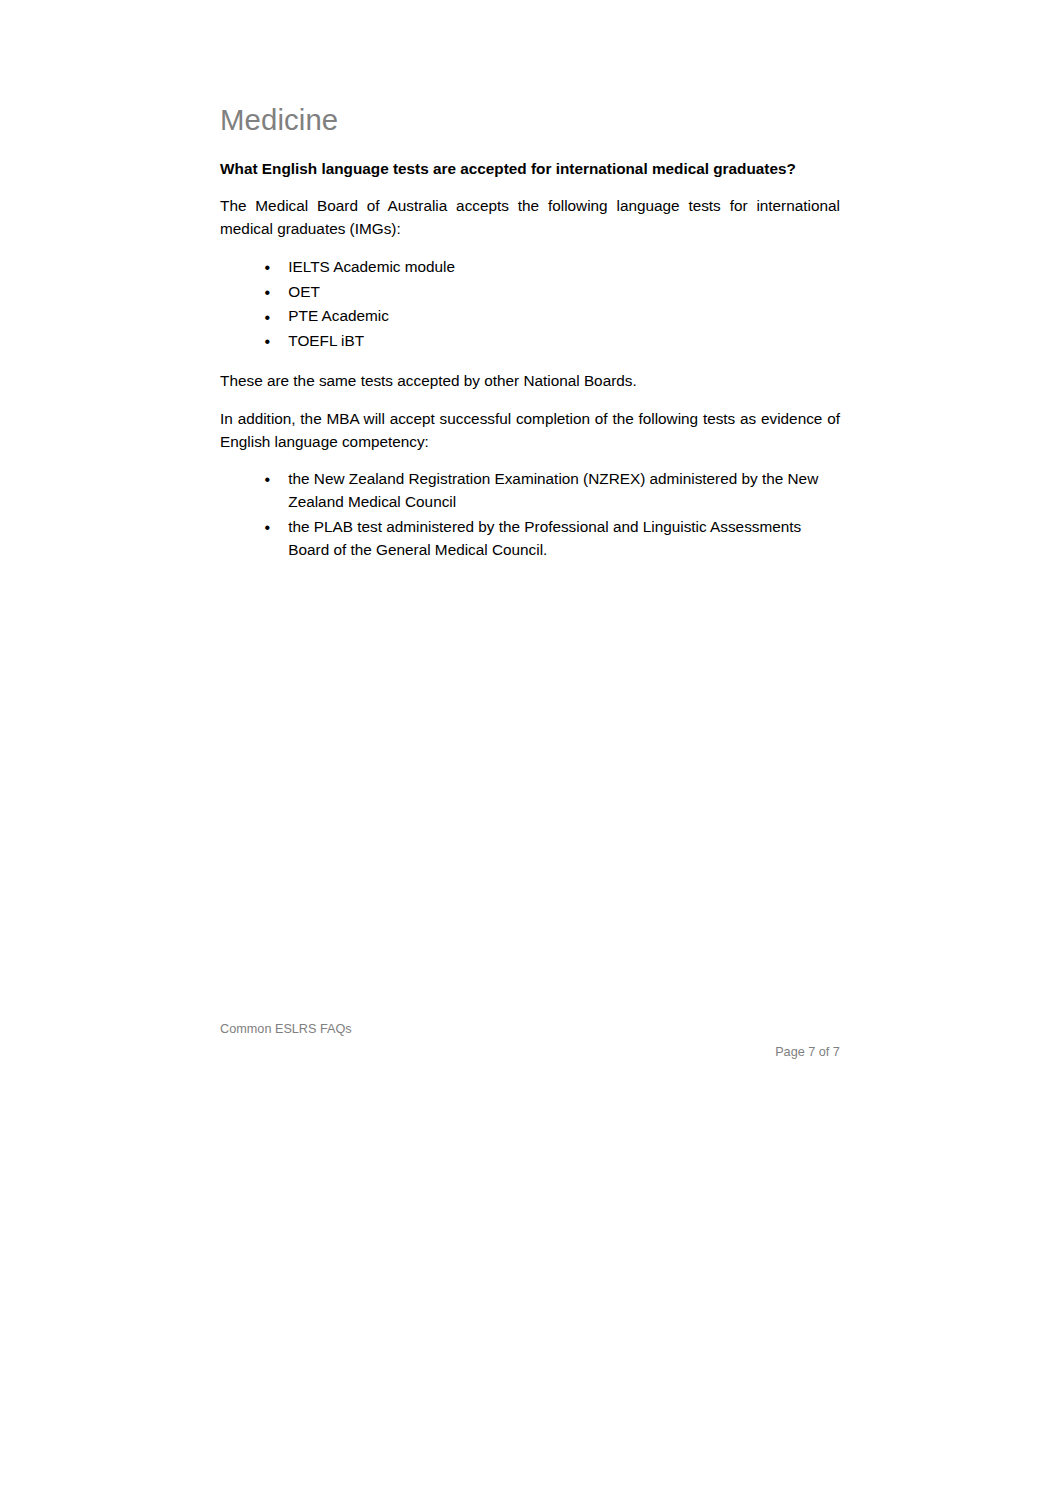Medicine
What English language tests are accepted for international medical graduates?
The Medical Board of Australia accepts the following language tests for international medical graduates (IMGs):
IELTS Academic module
OET
PTE Academic
TOEFL iBT
These are the same tests accepted by other National Boards.
In addition, the MBA will accept successful completion of the following tests as evidence of English language competency:
the New Zealand Registration Examination (NZREX) administered by the New Zealand Medical Council
the PLAB test administered by the Professional and Linguistic Assessments Board of the General Medical Council.
Common ESLRS FAQs
Page 7 of 7